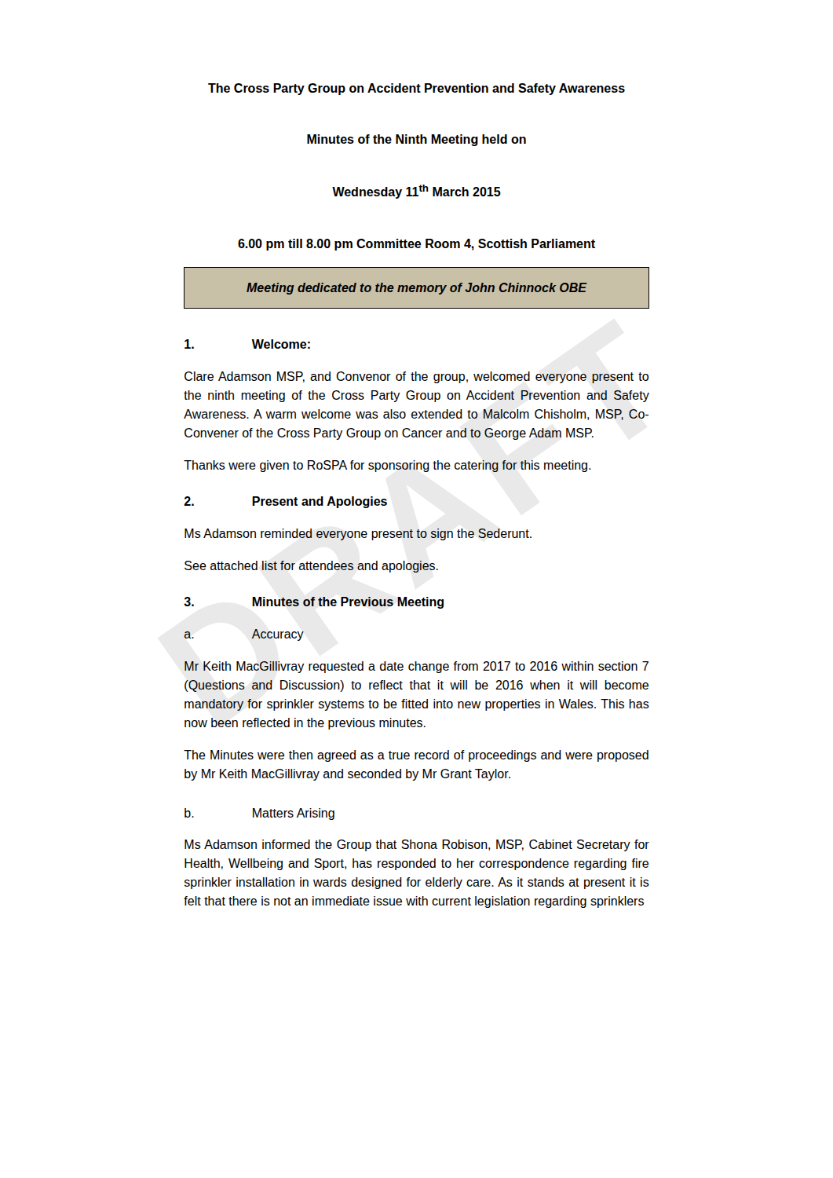DRAFT
The Cross Party Group on Accident Prevention and Safety Awareness
Minutes of the Ninth Meeting held on
Wednesday 11th March 2015
6.00 pm till 8.00 pm Committee Room 4, Scottish Parliament
Meeting dedicated to the memory of John Chinnock OBE
1. Welcome:
Clare Adamson MSP, and Convenor of the group, welcomed everyone present to the ninth meeting of the Cross Party Group on Accident Prevention and Safety Awareness. A warm welcome was also extended to Malcolm Chisholm, MSP, Co-Convener of the Cross Party Group on Cancer and to George Adam MSP.
Thanks were given to RoSPA for sponsoring the catering for this meeting.
2. Present and Apologies
Ms Adamson reminded everyone present to sign the Sederunt.
See attached list for attendees and apologies.
3. Minutes of the Previous Meeting
a. Accuracy
Mr Keith MacGillivray requested a date change from 2017 to 2016 within section 7 (Questions and Discussion) to reflect that it will be 2016 when it will become mandatory for sprinkler systems to be fitted into new properties in Wales. This has now been reflected in the previous minutes.
The Minutes were then agreed as a true record of proceedings and were proposed by Mr Keith MacGillivray and seconded by Mr Grant Taylor.
b. Matters Arising
Ms Adamson informed the Group that Shona Robison, MSP, Cabinet Secretary for Health, Wellbeing and Sport, has responded to her correspondence regarding fire sprinkler installation in wards designed for elderly care. As it stands at present it is felt that there is not an immediate issue with current legislation regarding sprinklers